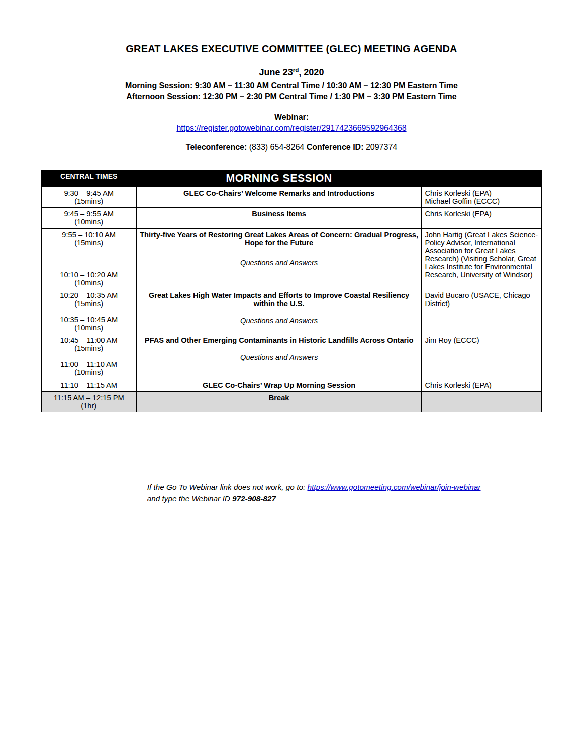GREAT LAKES EXECUTIVE COMMITTEE (GLEC) MEETING AGENDA
June 23rd, 2020
Morning Session: 9:30 AM – 11:30 AM Central Time / 10:30 AM – 12:30 PM Eastern Time
Afternoon Session: 12:30 PM – 2:30 PM Central Time / 1:30 PM – 3:30 PM Eastern Time
Webinar:
https://register.gotowebinar.com/register/2917423669592964368
Teleconference: (833) 654-8264 Conference ID: 2097374
| CENTRAL TIMES | MORNING SESSION | |
| --- | --- | --- |
| 9:30 – 9:45 AM (15mins) | GLEC Co-Chairs’ Welcome Remarks and Introductions | Chris Korleski (EPA) Michael Goffin (ECCC) |
| 9:45 – 9:55 AM (10mins) | Business Items | Chris Korleski (EPA) |
| 9:55 – 10:10 AM (15mins) 10:10 – 10:20 AM (10mins) | Thirty-five Years of Restoring Great Lakes Areas of Concern: Gradual Progress, Hope for the Future Questions and Answers | John Hartig (Great Lakes Science-Policy Advisor, International Association for Great Lakes Research) (Visiting Scholar, Great Lakes Institute for Environmental Research, University of Windsor) |
| 10:20 – 10:35 AM (15mins) 10:35 – 10:45 AM (10mins) | Great Lakes High Water Impacts and Efforts to Improve Coastal Resiliency within the U.S. Questions and Answers | David Bucaro (USACE, Chicago District) |
| 10:45 – 11:00 AM (15mins) 11:00 – 11:10 AM (10mins) | PFAS and Other Emerging Contaminants in Historic Landfills Across Ontario Questions and Answers | Jim Roy (ECCC) |
| 11:10 – 11:15 AM | GLEC Co-Chairs’ Wrap Up Morning Session | Chris Korleski (EPA) |
| 11:15 AM – 12:15 PM (1hr) | Break | |
If the Go To Webinar link does not work, go to: https://www.gotomeeting.com/webinar/join-webinar
and type the Webinar ID 972-908-827